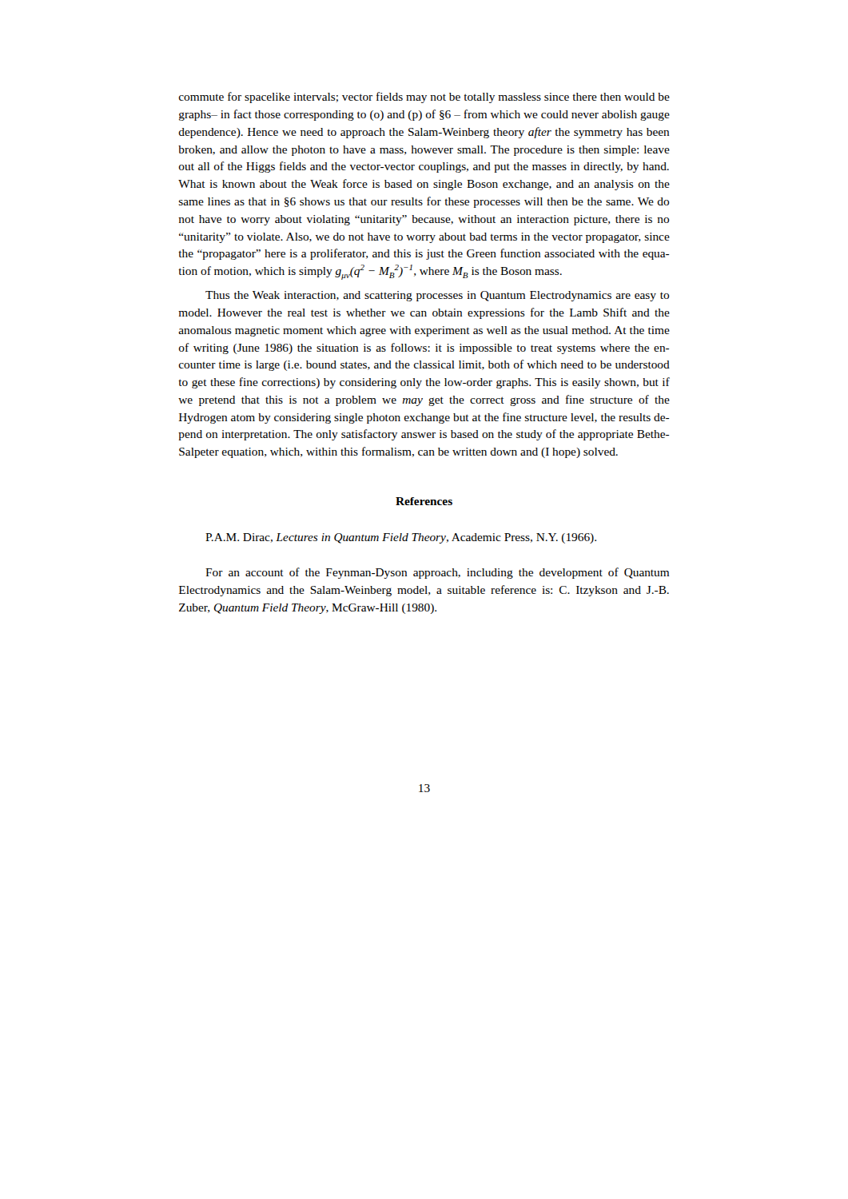commute for spacelike intervals; vector fields may not be totally massless since there then would be graphs– in fact those corresponding to (o) and (p) of §6 – from which we could never abolish gauge dependence). Hence we need to approach the Salam-Weinberg theory after the symmetry has been broken, and allow the photon to have a mass, however small. The procedure is then simple: leave out all of the Higgs fields and the vector-vector couplings, and put the masses in directly, by hand. What is known about the Weak force is based on single Boson exchange, and an analysis on the same lines as that in §6 shows us that our results for these processes will then be the same. We do not have to worry about violating “unitarity” because, without an interaction picture, there is no “unitarity” to violate. Also, we do not have to worry about bad terms in the vector propagator, since the “propagator” here is a proliferator, and this is just the Green function associated with the equation of motion, which is simply gμν(q2 − MB2)−1, where MB is the Boson mass.
Thus the Weak interaction, and scattering processes in Quantum Electrodynamics are easy to model. However the real test is whether we can obtain expressions for the Lamb Shift and the anomalous magnetic moment which agree with experiment as well as the usual method. At the time of writing (June 1986) the situation is as follows: it is impossible to treat systems where the encounter time is large (i.e. bound states, and the classical limit, both of which need to be understood to get these fine corrections) by considering only the low-order graphs. This is easily shown, but if we pretend that this is not a problem we may get the correct gross and fine structure of the Hydrogen atom by considering single photon exchange but at the fine structure level, the results depend on interpretation. The only satisfactory answer is based on the study of the appropriate Bethe-Salpeter equation, which, within this formalism, can be written down and (I hope) solved.
References
P.A.M. Dirac, Lectures in Quantum Field Theory, Academic Press, N.Y. (1966).
For an account of the Feynman-Dyson approach, including the development of Quantum Electrodynamics and the Salam-Weinberg model, a suitable reference is: C. Itzykson and J.-B. Zuber, Quantum Field Theory, McGraw-Hill (1980).
13